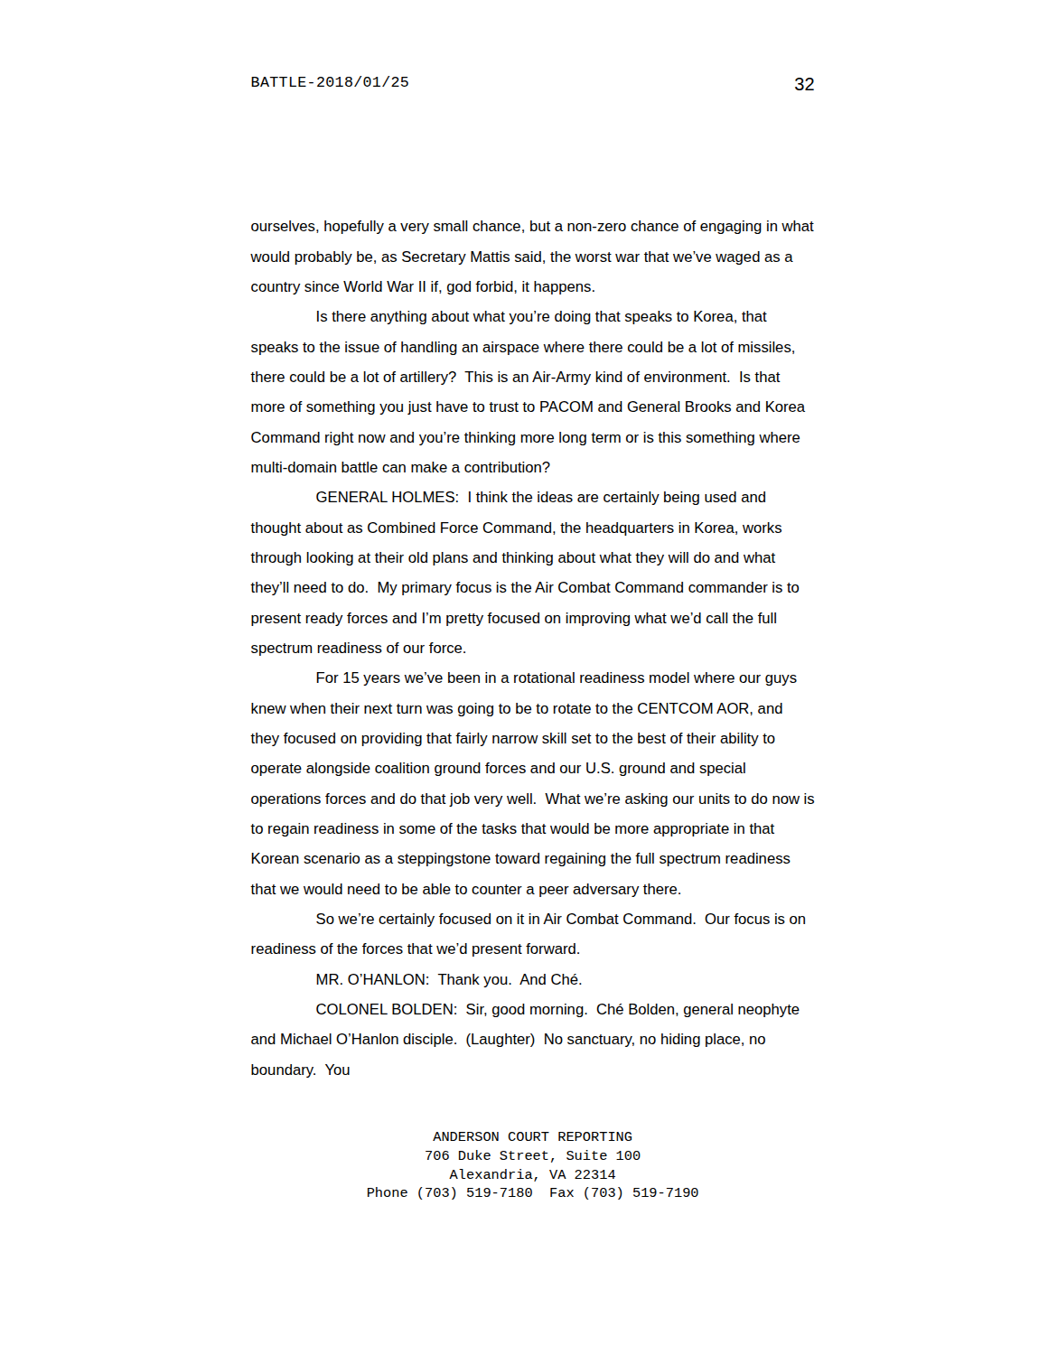BATTLE-2018/01/25
32
ourselves, hopefully a very small chance, but a non-zero chance of engaging in what would probably be, as Secretary Mattis said, the worst war that we’ve waged as a country since World War II if, god forbid, it happens.
Is there anything about what you’re doing that speaks to Korea, that speaks to the issue of handling an airspace where there could be a lot of missiles, there could be a lot of artillery? This is an Air-Army kind of environment. Is that more of something you just have to trust to PACOM and General Brooks and Korea Command right now and you’re thinking more long term or is this something where multi-domain battle can make a contribution?
GENERAL HOLMES: I think the ideas are certainly being used and thought about as Combined Force Command, the headquarters in Korea, works through looking at their old plans and thinking about what they will do and what they’ll need to do. My primary focus is the Air Combat Command commander is to present ready forces and I’m pretty focused on improving what we’d call the full spectrum readiness of our force.
For 15 years we’ve been in a rotational readiness model where our guys knew when their next turn was going to be to rotate to the CENTCOM AOR, and they focused on providing that fairly narrow skill set to the best of their ability to operate alongside coalition ground forces and our U.S. ground and special operations forces and do that job very well. What we’re asking our units to do now is to regain readiness in some of the tasks that would be more appropriate in that Korean scenario as a steppingstone toward regaining the full spectrum readiness that we would need to be able to counter a peer adversary there.
So we’re certainly focused on it in Air Combat Command. Our focus is on readiness of the forces that we’d present forward.
MR. O’HANLON: Thank you. And Ché.
COLONEL BOLDEN: Sir, good morning. Ché Bolden, general neophyte and Michael O’Hanlon disciple. (Laughter) No sanctuary, no hiding place, no boundary. You
ANDERSON COURT REPORTING
706 Duke Street, Suite 100
Alexandria, VA 22314
Phone (703) 519-7180 Fax (703) 519-7190